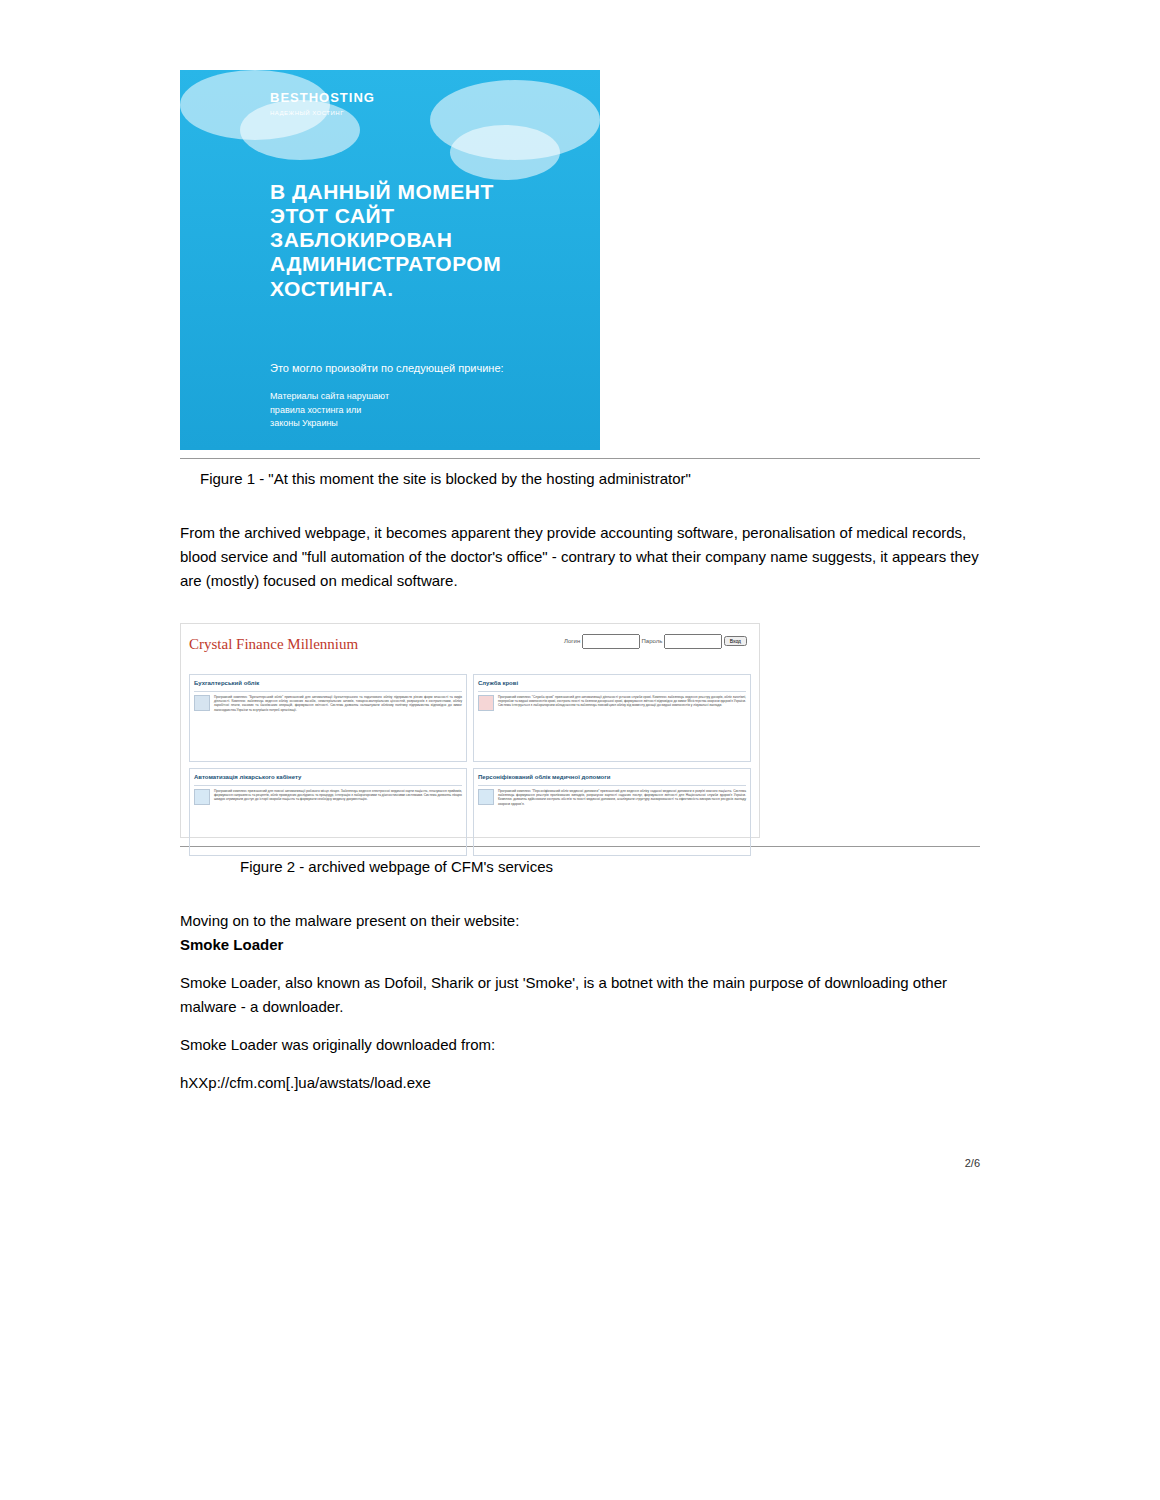BESTHOSTINGНАДЕЖНЫЙ ХОСТИНГ
В ДАННЫЙ МОМЕНТ
ЭТОТ САЙТ
ЗАБЛОКИРОВАН
АДМИНИСТРАТОРОМ
ХОСТИНГА.
Это могло произойти по следующей причине:
Материалы сайта нарушают
правила хостинга или
законы Украины
Figure 1 - "At this moment the site is blocked by the hosting administrator"
From the archived webpage, it becomes apparent they provide accounting software, peronalisation of medical records, blood service and "full automation of the doctor's office" - contrary to what their company name suggests, it appears they are (mostly) focused on medical software.
Crystal Finance Millennium
Логин Пароль Вход
Бухгалтерський облік
Програмний комплекс "Бухгалтерський облік" призначений для автоматизації бухгалтерського та податкового обліку підприємств різних форм власності та видів діяльності. Комплекс забезпечує ведення обліку основних засобів, нематеріальних активів, товарно-матеріальних цінностей, розрахунків з контрагентами, обліку заробітної плати, касових та банківських операцій, формування звітності. Система дозволяє налаштувати облікову політику підприємства відповідно до вимог законодавства України та внутрішніх потреб організації.
Служба крові
Програмний комплекс "Служба крові" призначений для автоматизації діяльності установ служби крові. Комплекс забезпечує ведення реєстру донорів, облік заготівлі, переробки та видачі компонентів крові, контроль якості та безпеки донорської крові, формування звітності відповідно до вимог Міністерства охорони здоров'я України. Система інтегрується з лабораторним обладнанням та забезпечує повний цикл обліку від моменту донації до видачі компонентів у лікувальні заклади.
Автоматизація лікарського кабінету
Програмний комплекс призначений для повної автоматизації робочого місця лікаря. Забезпечує ведення електронної медичної карти пацієнта, планування прийомів, формування направлень та рецептів, облік проведених досліджень та процедур, інтеграцію з лабораторними та діагностичними системами. Система дозволяє лікарю швидко отримувати доступ до історії хвороби пацієнта та формувати необхідну медичну документацію.
Персоніфікований облік медичної допомоги
Програмний комплекс "Персоніфікований облік медичної допомоги" призначений для ведення обліку наданої медичної допомоги в розрізі кожного пацієнта. Система забезпечує формування реєстрів пролікованих випадків, розрахунок вартості наданих послуг, формування звітності для Національної служби здоров'я України. Комплекс дозволяє здійснювати контроль обсягів та якості медичної допомоги, аналізувати структуру захворюваності та ефективність використання ресурсів закладу охорони здоров'я.
Figure 2 - archived webpage of CFM's services
Moving on to the malware present on their website:
Smoke Loader
Smoke Loader, also known as Dofoil, Sharik or just 'Smoke', is a botnet with the main purpose of downloading other malware - a downloader.
Smoke Loader was originally downloaded from:
hXXp://cfm.com[.]ua/awstats/load.exe
2/6